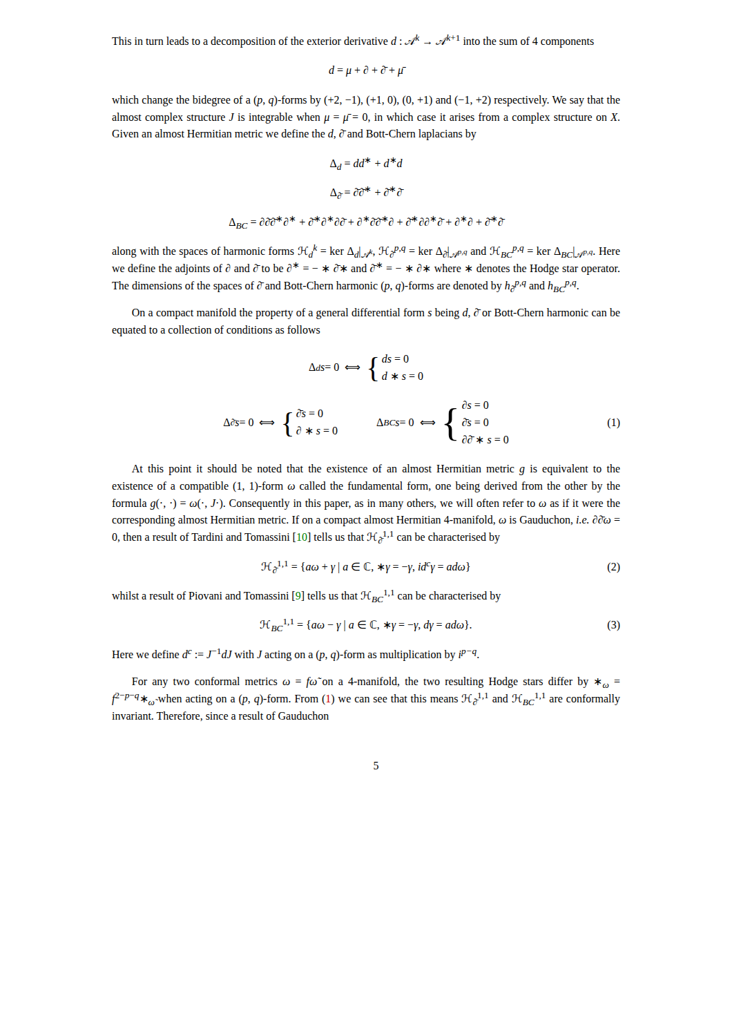This in turn leads to a decomposition of the exterior derivative d : 𝒜k → 𝒜k+1 into the sum of 4 components
d = μ + ∂ + ∂̄ + μ̄
which change the bidegree of a (p, q)-forms by (+2, −1), (+1, 0), (0, +1) and (−1, +2) respectively. We say that the almost complex structure J is integrable when μ = μ̄ = 0, in which case it arises from a complex structure on X. Given an almost Hermitian metric we define the d, ∂̄ and Bott-Chern laplacians by
Δd = dd∗ + d∗d
Δ∂̄ = ∂̄∂̄∗ + ∂̄∗∂̄
ΔBC = ∂∂̄∂̄∗∂∗ + ∂̄∗∂∗∂∂̄ + ∂∗∂̄∂̄∗∂ + ∂̄∗∂∂∗∂̄ + ∂∗∂ + ∂̄∗∂̄
along with the spaces of harmonic forms ℋdk = ker Δd|𝒜k, ℋ∂̄p,q = ker Δ∂̄|𝒜p,q and ℋBCp,q = ker ΔBC|𝒜p,q. Here we define the adjoints of ∂ and ∂̄ to be ∂∗ = − ∗ ∂̄∗ and ∂̄∗ = − ∗ ∂∗ where ∗ denotes the Hodge star operator. The dimensions of the spaces of ∂̄ and Bott-Chern harmonic (p, q)-forms are denoted by h∂̄p,q and hBCp,q.
On a compact manifold the property of a general differential form s being d, ∂̄ or Bott-Chern harmonic can be equated to a collection of conditions as follows
Δds = 0 ⟺ { ds = 0 d ∗ s = 0
Δ∂̄s = 0 ⟺ { ∂̄s = 0 ∂ ∗ s = 0 ΔBCs = 0 ⟺ { ∂s = 0 ∂̄s = 0 ∂∂̄ ∗ s = 0 (1)
At this point it should be noted that the existence of an almost Hermitian metric g is equivalent to the existence of a compatible (1, 1)-form ω called the fundamental form, one being derived from the other by the formula g(·, ·) = ω(·, J·). Consequently in this paper, as in many others, we will often refer to ω as if it were the corresponding almost Hermitian metric. If on a compact almost Hermitian 4-manifold, ω is Gauduchon, i.e. ∂∂̄ω = 0, then a result of Tardini and Tomassini [10] tells us that ℋ∂̄1,1 can be characterised by
ℋ∂̄1,1 = {aω + γ | a ∈ ℂ, ∗γ = −γ, idcγ = adω} (2)
whilst a result of Piovani and Tomassini [9] tells us that ℋBC1,1 can be characterised by
ℋBC1,1 = {aω − γ | a ∈ ℂ, ∗γ = −γ, dγ = adω}. (3)
Here we define dc := J−1dJ with J acting on a (p, q)-form as multiplication by ip−q.
For any two conformal metrics ω = fω̃ on a 4-manifold, the two resulting Hodge stars differ by ∗ω = f2−p−q∗ω̃ when acting on a (p, q)-form. From (1) we can see that this means ℋ∂̄1,1 and ℋBC1,1 are conformally invariant. Therefore, since a result of Gauduchon
5